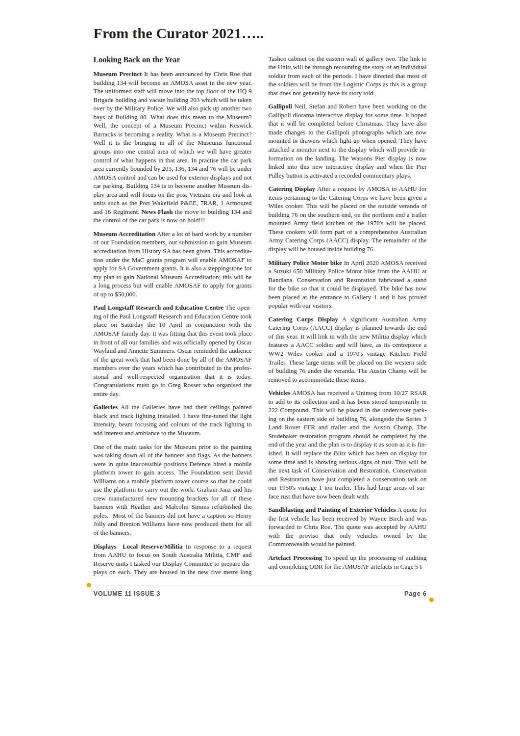From the Curator 2021…..
Looking Back on the Year
Museum Precinct It has been announced by Chris Roe that building 134 will become an AMOSA asset in the new year. The uniformed staff will move into the top floor of the HQ 9 Brigade building and vacate building 203 which will be taken over by the Military Police. We will also pick up another two bays of Building 80. What does this mean to the Museum? Well, the concept of a Museum Precinct within Keswick Barracks is becoming a reality. What is a Museum Precinct? Well it is the bringing in all of the Museums functional groups into one central area of which we will have greater control of what happens in that area. In practise the car park area currently bounded by 203, 136, 134 and 76 will be under AMOSA control and can be used for exterior displays and not car parking. Building 134 is to become another Museum display area and will focus on the post-Vietnam era and look at units such as the Port Wakefield P&EE, 7RAR, 1 Armoured and 16 Regiment. News Flash the move to building 134 and the control of the car park is now on hold!!!
Museum Accreditation After a lot of hard work by a number of our Foundation members, our submission to gain Museum accreditation from History SA has been given. This accreditation under the MaC grants program will enable AMOSAF to apply for SA Government grants. It is also a steppingstone for my plan to gain National Museum Accreditation; this will be a long process but will enable AMOSAF to apply for grants of up to $50,000.
Paul Longstaff Research and Education Centre The opening of the Paul Longstaff Research and Education Centre took place on Saturday the 10 April in conjunction with the AMOSAF family day. It was fitting that this event took place in front of all our families and was officially opened by Oscar Wayland and Annette Summers. Oscar reminded the audience of the great work that had been done by all of the AMOSAF members over the years which has contributed to the professional and well-respected organisation that it is today. Congratulations must go to Greg Rosser who organised the entire day.
Galleries All the Galleries have had their ceilings painted black and track lighting installed. I have fine-tuned the light intensity, beam focusing and colours of the track lighting to add interest and ambiance to the Museum.
One of the main tasks for the Museum prior to the painting was taking down all of the banners and flags. As the banners were in quite inaccessible positions Defence hired a mobile platform tower to gain access. The Foundation sent David Williams on a mobile platform tower course so that he could use the platform to carry out the work. Graham Janz and his crew manufactured new mounting brackets for all of these banners with Heather and Malcolm Simms refurbished the poles. Most of the banners did not have a caption so Henry Jolly and Brenton Williams have now produced them for all of the banners.
Displays Local Reserve/Militia In response to a request from AAHU to focus on South Australia Militia, CMF and Reserve units I tasked our Display Committee to prepare displays on each. They are housed in the new five metre long Tashco cabinet on the eastern wall of gallery two. The link to the Units will be through recounting the story of an individual soldier from each of the periods. I have directed that most of the soldiers will be from the Logistic Corps as this is a group that does not generally have its story told.
Gallipoli Neil, Stefan and Robert have been working on the Gallipoli diorama interactive display for some time. It hoped that it will be completed before Christmas. They have also made changes to the Gallipoli photographs which are now mounted in drawers which light up when opened. They have attached a monitor next to the display which will provide information on the landing. The Watsons Pier display is now linked into this new interactive display and when the Pier Pulley button is activated a recorded commentary plays.
Catering Display After a request by AMOSA to AAHU for items pertaining to the Catering Corps we have been given a Wiles cooker. This will be placed on the outside veranda of building 76 on the southern end, on the northern end a trailer mounted Army field kitchen of the 1970's will be placed. These cookers will form part of a comprehensive Australian Army Catering Corps (AACC) display. The remainder of the display will be housed inside building 76.
Military Police Motor bike In April 2020 AMOSA received a Suzuki 650 Military Police Motor bike from the AAHU at Bandiana. Conservation and Restoration fabricated a stand for the bike so that it could be displayed. The bike has now been placed at the entrance to Gallery 1 and it has proved popular with our visitors.
Catering Corps Display A significant Australian Army Catering Corps (AACC) display is planned towards the end of this year. It will link in with the new Militia display which features a AACC soldier and will have, as its centrepiece a WW2 Wiles cooker and a 1970's vintage Kitchen Field Trailer. These large items will be placed on the western side of building 76 under the veranda. The Austin Champ will be removed to accommodate these items.
Vehicles AMOSA has received a Unimog from 10/27 RSAR to add to its collection and it has been stored temporarily in 222 Compound. This will be placed in the undercover parking on the eastern side of building 76, alongside the Series 3 Land Rover FFR and trailer and the Austin Champ. The Studebaker restoration program should be completed by the end of the year and the plan is to display it as soon as it is finished. It will replace the Blitz which has been on display for some time and is showing serious signs of rust. This will be the next task of Conservation and Restoration. Conservation and Restoration have just completed a conservation task on our 1950's vintage 1 ton trailer. This had large areas of surface rust that have now been dealt with.
Sandblasting and Painting of Exterior Vehicles A quote for the first vehicle has been received by Wayne Birch and was forwarded to Chris Roe. The quote was accepted by AAHU with the proviso that only vehicles owned by the Commonwealth would be painted.
Artefact Processing To speed up the processing of auditing and completing ODR for the AMOSAF artefacts in Cage 5 I
VOLUME 11 ISSUE 3 Page 6